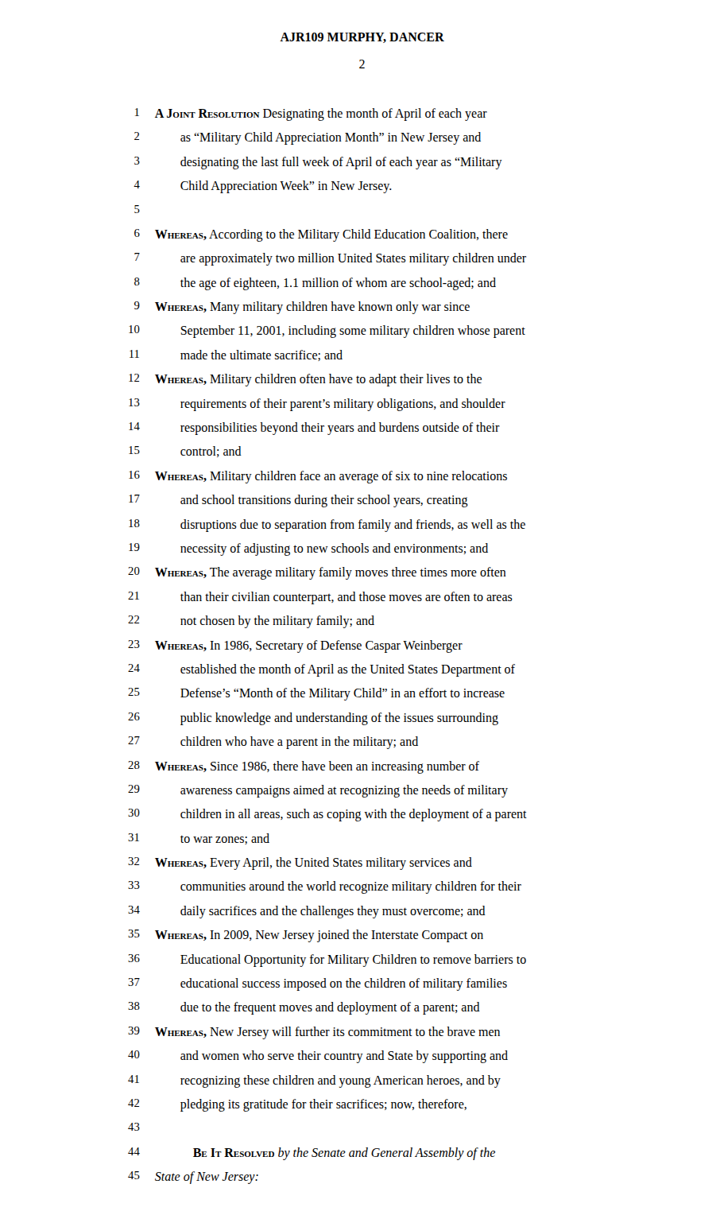AJR109 MURPHY, DANCER
2
A Joint Resolution Designating the month of April of each year
as “Military Child Appreciation Month” in New Jersey and
designating the last full week of April of each year as “Military
Child Appreciation Week” in New Jersey.
Whereas, According to the Military Child Education Coalition, there
are approximately two million United States military children under
the age of eighteen, 1.1 million of whom are school-aged; and
Whereas, Many military children have known only war since
September 11, 2001, including some military children whose parent
made the ultimate sacrifice; and
Whereas, Military children often have to adapt their lives to the
requirements of their parent’s military obligations, and shoulder
responsibilities beyond their years and burdens outside of their
control; and
Whereas, Military children face an average of six to nine relocations
and school transitions during their school years, creating
disruptions due to separation from family and friends, as well as the
necessity of adjusting to new schools and environments; and
Whereas, The average military family moves three times more often
than their civilian counterpart, and those moves are often to areas
not chosen by the military family; and
Whereas, In 1986, Secretary of Defense Caspar Weinberger
established the month of April as the United States Department of
Defense’s “Month of the Military Child” in an effort to increase
public knowledge and understanding of the issues surrounding
children who have a parent in the military; and
Whereas, Since 1986, there have been an increasing number of
awareness campaigns aimed at recognizing the needs of military
children in all areas, such as coping with the deployment of a parent
to war zones; and
Whereas, Every April, the United States military services and
communities around the world recognize military children for their
daily sacrifices and the challenges they must overcome; and
Whereas, In 2009, New Jersey joined the Interstate Compact on
Educational Opportunity for Military Children to remove barriers to
educational success imposed on the children of military families
due to the frequent moves and deployment of a parent; and
Whereas, New Jersey will further its commitment to the brave men
and women who serve their country and State by supporting and
recognizing these children and young American heroes, and by
pledging its gratitude for their sacrifices; now, therefore,
Be It Resolved by the Senate and General Assembly of the
State of New Jersey: